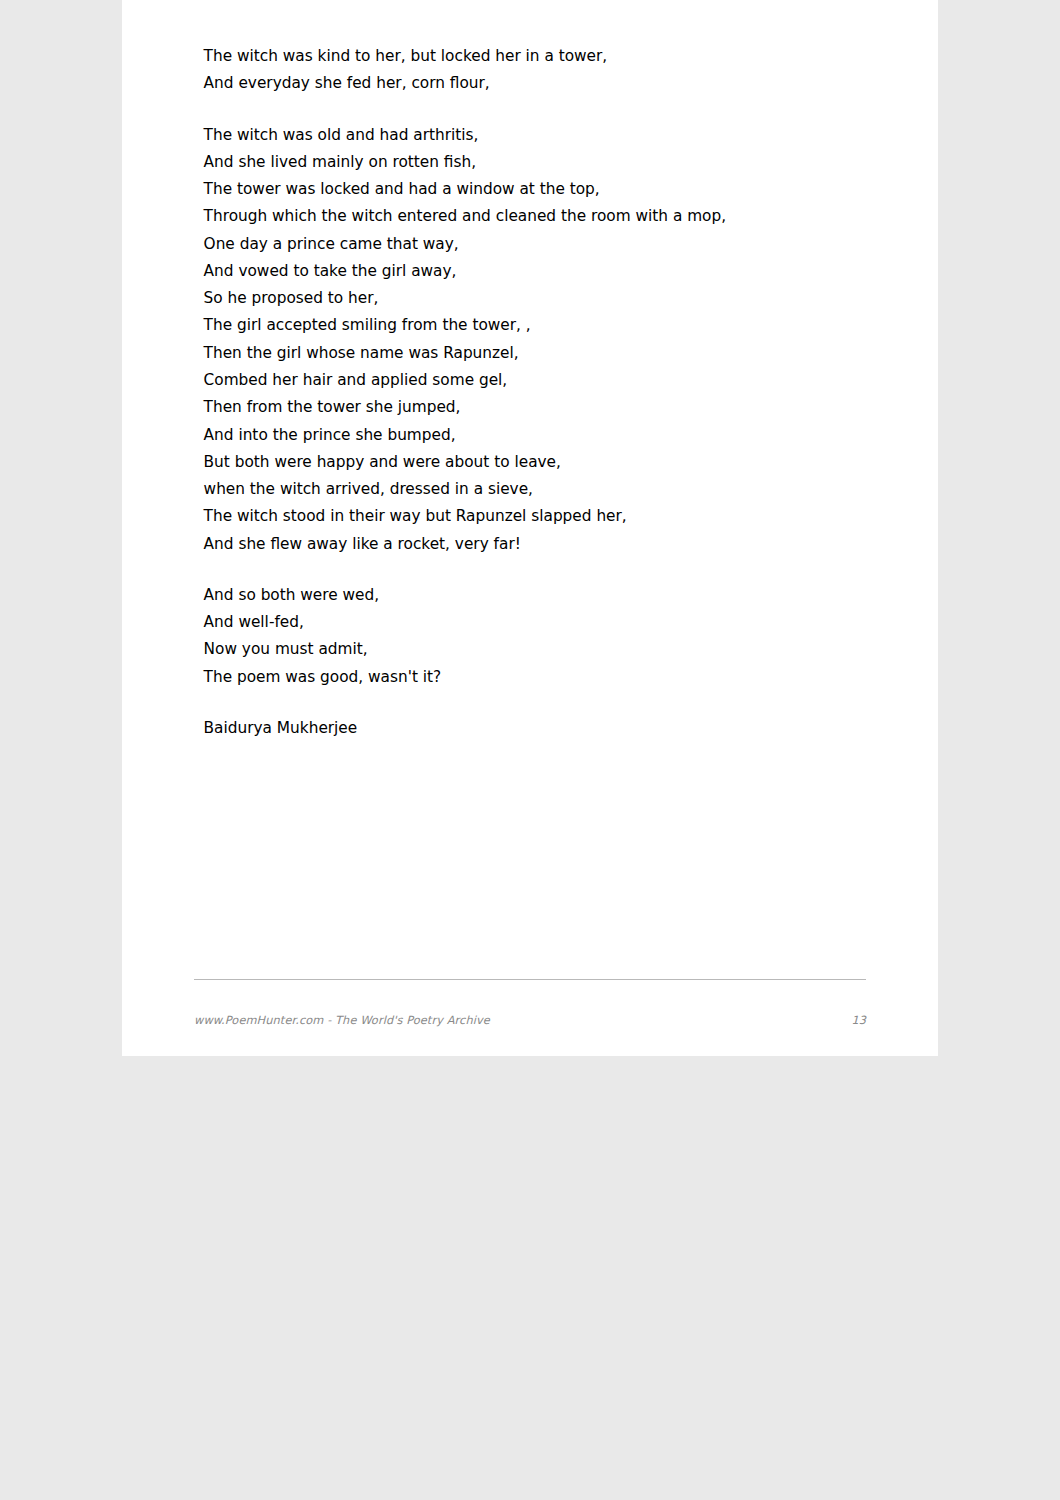The witch was kind to her, but locked her in a tower,
And everyday she fed her, corn flour,
The witch was old and had arthritis,
And she lived mainly on rotten fish,
The tower was locked and had a window at the top,
Through which the witch entered and cleaned the room with a mop,
One day a prince came that way,
And vowed to take the girl away,
So he proposed to her,
The girl accepted smiling from the tower, ,
Then the girl whose name was Rapunzel,
Combed her hair and applied some gel,
Then from the tower she jumped,
And into the prince she bumped,
But both were happy and were about to leave,
when the witch arrived, dressed in a sieve,
The witch stood in their way but Rapunzel slapped her,
And she flew away like a rocket, very far!
And so both were wed,
And well-fed,
Now you must admit,
The poem was good, wasn't it?
Baidurya Mukherjee
www.PoemHunter.com - The World's Poetry Archive 13